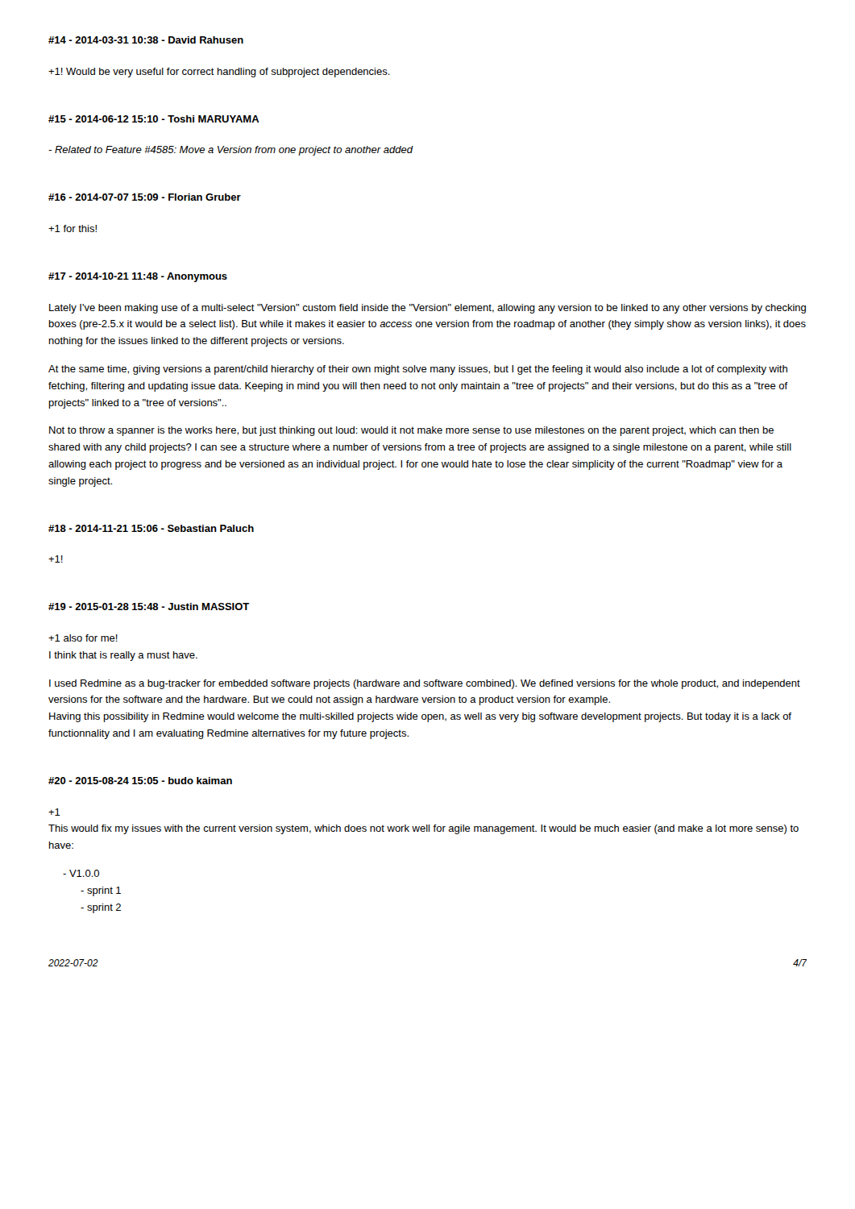#14 - 2014-03-31 10:38 - David Rahusen
+1! Would be very useful for correct handling of subproject dependencies.
#15 - 2014-06-12 15:10 - Toshi MARUYAMA
- Related to Feature #4585: Move a Version from one project to another added
#16 - 2014-07-07 15:09 - Florian Gruber
+1 for this!
#17 - 2014-10-21 11:48 - Anonymous
Lately I've been making use of a multi-select "Version" custom field inside the "Version" element, allowing any version to be linked to any other versions by checking boxes (pre-2.5.x it would be a select list). But while it makes it easier to access one version from the roadmap of another (they simply show as version links), it does nothing for the issues linked to the different projects or versions.
At the same time, giving versions a parent/child hierarchy of their own might solve many issues, but I get the feeling it would also include a lot of complexity with fetching, filtering and updating issue data. Keeping in mind you will then need to not only maintain a "tree of projects" and their versions, but do this as a "tree of projects" linked to a "tree of versions"..
Not to throw a spanner is the works here, but just thinking out loud: would it not make more sense to use milestones on the parent project, which can then be shared with any child projects? I can see a structure where a number of versions from a tree of projects are assigned to a single milestone on a parent, while still allowing each project to progress and be versioned as an individual project. I for one would hate to lose the clear simplicity of the current "Roadmap" view for a single project.
#18 - 2014-11-21 15:06 - Sebastian Paluch
+1!
#19 - 2015-01-28 15:48 - Justin MASSIOT
+1 also for me!
I think that is really a must have.
I used Redmine as a bug-tracker for embedded software projects (hardware and software combined). We defined versions for the whole product, and independent versions for the software and the hardware. But we could not assign a hardware version to a product version for example.
Having this possibility in Redmine would welcome the multi-skilled projects wide open, as well as very big software development projects. But today it is a lack of functionnality and I am evaluating Redmine alternatives for my future projects.
#20 - 2015-08-24 15:05 - budo kaiman
+1
This would fix my issues with the current version system, which does not work well for agile management. It would be much easier (and make a lot more sense) to have:
V1.0.0
sprint 1
sprint 2
2022-07-02 4/7